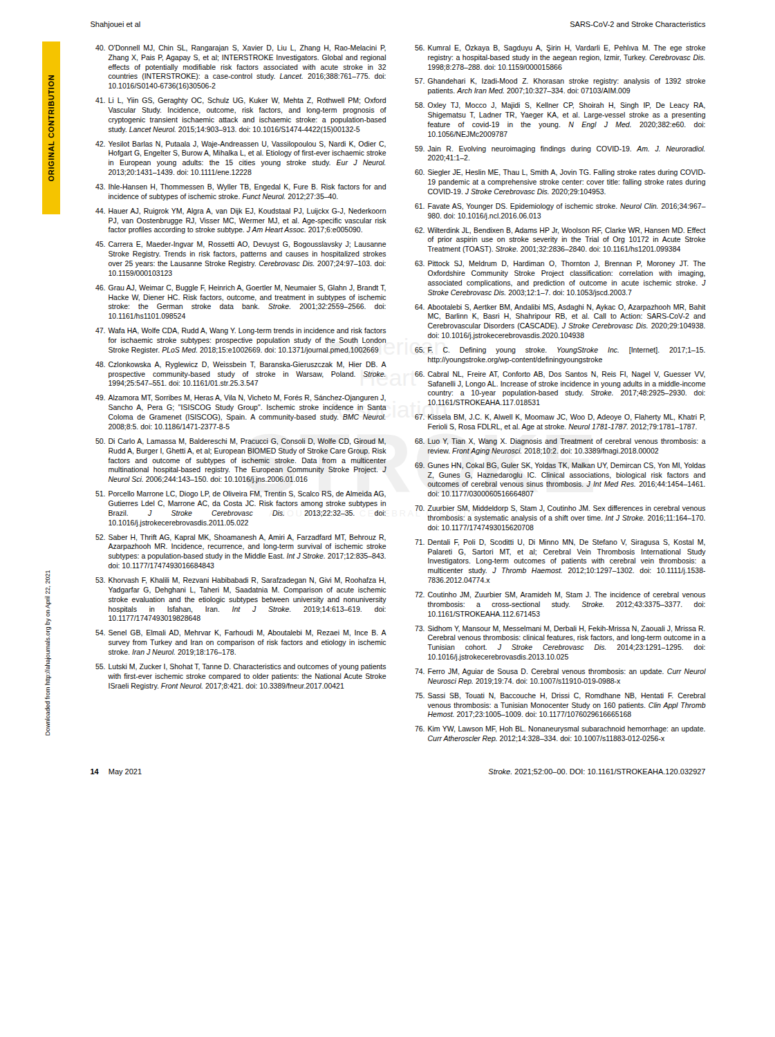ORIGINAL CONTRIBUTION
Downloaded from http://ahajournals.org by on April 22, 2021
Shahjouei et al
SARS-CoV-2 and Stroke Characteristics
♥ American
Heart
Association
STROKE
A JOURNAL OF CEREBRAL CIRCULATION
40. O'Donnell MJ, Chin SL, Rangarajan S, Xavier D, Liu L, Zhang H, Rao-Melacini P, Zhang X, Pais P, Agapay S, et al; INTERSTROKE Investigators. Global and regional effects of potentially modifiable risk factors associated with acute stroke in 32 countries (INTERSTROKE): a case-control study. Lancet. 2016;388:761–775. doi: 10.1016/S0140-6736(16)30506-2
41. Li L, Yiin GS, Geraghty OC, Schulz UG, Kuker W, Mehta Z, Rothwell PM; Oxford Vascular Study. Incidence, outcome, risk factors, and long-term prognosis of cryptogenic transient ischaemic attack and ischaemic stroke: a population-based study. Lancet Neurol. 2015;14:903–913. doi: 10.1016/S1474-4422(15)00132-5
42. Yesilot Barlas N, Putaala J, Waje-Andreassen U, Vassilopoulou S, Nardi K, Odier C, Hofgart G, Engelter S, Burow A, Mihalka L, et al. Etiology of first-ever ischaemic stroke in European young adults: the 15 cities young stroke study. Eur J Neurol. 2013;20:1431–1439. doi: 10.1111/ene.12228
43. Ihle-Hansen H, Thommessen B, Wyller TB, Engedal K, Fure B. Risk factors for and incidence of subtypes of ischemic stroke. Funct Neurol. 2012;27:35–40.
44. Hauer AJ, Ruigrok YM, Algra A, van Dijk EJ, Koudstaal PJ, Luijckx G-J, Nederkoorn PJ, van Oostenbrugge RJ, Visser MC, Wermer MJ, et al. Age-specific vascular risk factor profiles according to stroke subtype. J Am Heart Assoc. 2017;6:e005090.
45. Carrera E, Maeder-Ingvar M, Rossetti AO, Devuyst G, Bogousslavsky J; Lausanne Stroke Registry. Trends in risk factors, patterns and causes in hospitalized strokes over 25 years: the Lausanne Stroke Registry. Cerebrovasc Dis. 2007;24:97–103. doi: 10.1159/000103123
46. Grau AJ, Weimar C, Buggle F, Heinrich A, Goertler M, Neumaier S, Glahn J, Brandt T, Hacke W, Diener HC. Risk factors, outcome, and treatment in subtypes of ischemic stroke: the German stroke data bank. Stroke. 2001;32:2559–2566. doi: 10.1161/hs1101.098524
47. Wafa HA, Wolfe CDA, Rudd A, Wang Y. Long-term trends in incidence and risk factors for ischaemic stroke subtypes: prospective population study of the South London Stroke Register. PLoS Med. 2018;15:e1002669. doi: 10.1371/journal.pmed.1002669
48. Czlonkowska A, Ryglewicz D, Weissbein T, Baranska-Gieruszczak M, Hier DB. A prospective community-based study of stroke in Warsaw, Poland. Stroke. 1994;25:547–551. doi: 10.1161/01.str.25.3.547
49. Alzamora MT, Sorribes M, Heras A, Vila N, Vicheto M, Forés R, Sánchez-Ojanguren J, Sancho A, Pera G; "ISISCOG Study Group". Ischemic stroke incidence in Santa Coloma de Gramenet (ISISCOG), Spain. A community-based study. BMC Neurol. 2008;8:5. doi: 10.1186/1471-2377-8-5
50. Di Carlo A, Lamassa M, Baldereschi M, Pracucci G, Consoli D, Wolfe CD, Giroud M, Rudd A, Burger I, Ghetti A, et al; European BIOMED Study of Stroke Care Group. Risk factors and outcome of subtypes of ischemic stroke. Data from a multicenter multinational hospital-based registry. The European Community Stroke Project. J Neurol Sci. 2006;244:143–150. doi: 10.1016/j.jns.2006.01.016
51. Porcello Marrone LC, Diogo LP, de Oliveira FM, Trentin S, Scalco RS, de Almeida AG, Gutierres Ldel C, Marrone AC, da Costa JC. Risk factors among stroke subtypes in Brazil. J Stroke Cerebrovasc Dis. 2013;22:32–35. doi: 10.1016/j.jstrokecerebrovasdis.2011.05.022
52. Saber H, Thrift AG, Kapral MK, Shoamanesh A, Amiri A, Farzadfard MT, Behrouz R, Azarpazhooh MR. Incidence, recurrence, and long-term survival of ischemic stroke subtypes: a population-based study in the Middle East. Int J Stroke. 2017;12:835–843. doi: 10.1177/1747493016684843
53. Khorvash F, Khalili M, Rezvani Habibabadi R, Sarafzadegan N, Givi M, Roohafza H, Yadgarfar G, Dehghani L, Taheri M, Saadatnia M. Comparison of acute ischemic stroke evaluation and the etiologic subtypes between university and nonuniversity hospitals in Isfahan, Iran. Int J Stroke. 2019;14:613–619. doi: 10.1177/1747493019828648
54. Senel GB, Elmali AD, Mehrvar K, Farhoudi M, Aboutalebi M, Rezaei M, Ince B. A survey from Turkey and Iran on comparison of risk factors and etiology in ischemic stroke. Iran J Neurol. 2019;18:176–178.
55. Lutski M, Zucker I, Shohat T, Tanne D. Characteristics and outcomes of young patients with first-ever ischemic stroke compared to older patients: the National Acute Stroke ISraeli Registry. Front Neurol. 2017;8:421. doi: 10.3389/fneur.2017.00421
56. Kumral E, Özkaya B, Sagduyu A, Şirin H, Vardarli E, Pehlıva M. The ege stroke registry: a hospital-based study in the aegean region, Izmir, Turkey. Cerebrovasc Dis. 1998;8:278–288. doi: 10.1159/000015866
57. Ghandehari K, Izadi-Mood Z. Khorasan stroke registry: analysis of 1392 stroke patients. Arch Iran Med. 2007;10:327–334. doi: 07103/AIM.009
58. Oxley TJ, Mocco J, Majidi S, Kellner CP, Shoirah H, Singh IP, De Leacy RA, Shigematsu T, Ladner TR, Yaeger KA, et al. Large-vessel stroke as a presenting feature of covid-19 in the young. N Engl J Med. 2020;382:e60. doi: 10.1056/NEJMc2009787
59. Jain R. Evolving neuroimaging findings during COVID-19. Am. J. Neuroradiol. 2020;41:1–2.
60. Siegler JE, Heslin ME, Thau L, Smith A, Jovin TG. Falling stroke rates during COVID-19 pandemic at a comprehensive stroke center: cover title: falling stroke rates during COVID-19. J Stroke Cerebrovasc Dis. 2020;29:104953.
61. Favate AS, Younger DS. Epidemiology of ischemic stroke. Neurol Clin. 2016;34:967–980. doi: 10.1016/j.ncl.2016.06.013
62. Wilterdink JL, Bendixen B, Adams HP Jr, Woolson RF, Clarke WR, Hansen MD. Effect of prior aspirin use on stroke severity in the Trial of Org 10172 in Acute Stroke Treatment (TOAST). Stroke. 2001;32:2836–2840. doi: 10.1161/hs1201.099384
63. Pittock SJ, Meldrum D, Hardiman O, Thornton J, Brennan P, Moroney JT. The Oxfordshire Community Stroke Project classification: correlation with imaging, associated complications, and prediction of outcome in acute ischemic stroke. J Stroke Cerebrovasc Dis. 2003;12:1–7. doi: 10.1053/jscd.2003.7
64. Abootalebi S, Aertker BM, Andalibi MS, Asdaghi N, Aykac O, Azarpazhooh MR, Bahit MC, Barlinn K, Basri H, Shahripour RB, et al. Call to Action: SARS-CoV-2 and Cerebrovascular Disorders (CASCADE). J Stroke Cerebrovasc Dis. 2020;29:104938. doi: 10.1016/j.jstrokecerebrovasdis.2020.104938
65. F. C. Defining young stroke. YoungStroke Inc. [Internet]. 2017;1–15. http://youngstroke.org/wp-content/definingyoungstroke
66. Cabral NL, Freire AT, Conforto AB, Dos Santos N, Reis FI, Nagel V, Guesser VV, Safanelli J, Longo AL. Increase of stroke incidence in young adults in a middle-income country: a 10-year population-based study. Stroke. 2017;48:2925–2930. doi: 10.1161/STROKEAHA.117.018531
67. Kissela BM, J.C. K, Alwell K, Moomaw JC, Woo D, Adeoye O, Flaherty ML, Khatri P, Ferioli S, Rosa FDLRL, et al. Age at stroke. Neurol 1781-1787. 2012;79:1781–1787.
68. Luo Y, Tian X, Wang X. Diagnosis and Treatment of cerebral venous thrombosis: a review. Front Aging Neurosci. 2018;10:2. doi: 10.3389/fnagi.2018.00002
69. Gunes HN, Cokal BG, Guler SK, Yoldas TK, Malkan UY, Demircan CS, Yon MI, Yoldas Z, Gunes G, Haznedaroglu IC. Clinical associations, biological risk factors and outcomes of cerebral venous sinus thrombosis. J Int Med Res. 2016;44:1454–1461. doi: 10.1177/0300060516664807
70. Zuurbier SM, Middeldorp S, Stam J, Coutinho JM. Sex differences in cerebral venous thrombosis: a systematic analysis of a shift over time. Int J Stroke. 2016;11:164–170. doi: 10.1177/1747493015620708
71. Dentali F, Poli D, Scoditti U, Di Minno MN, De Stefano V, Siragusa S, Kostal M, Palareti G, Sartori MT, et al; Cerebral Vein Thrombosis International Study Investigators. Long-term outcomes of patients with cerebral vein thrombosis: a multicenter study. J Thromb Haemost. 2012;10:1297–1302. doi: 10.1111/j.1538-7836.2012.04774.x
72. Coutinho JM, Zuurbier SM, Aramideh M, Stam J. The incidence of cerebral venous thrombosis: a cross-sectional study. Stroke. 2012;43:3375–3377. doi: 10.1161/STROKEAHA.112.671453
73. Sidhom Y, Mansour M, Messelmani M, Derbali H, Fekih-Mrissa N, Zaouali J, Mrissa R. Cerebral venous thrombosis: clinical features, risk factors, and long-term outcome in a Tunisian cohort. J Stroke Cerebrovasc Dis. 2014;23:1291–1295. doi: 10.1016/j.jstrokecerebrovasdis.2013.10.025
74. Ferro JM, Aguiar de Sousa D. Cerebral venous thrombosis: an update. Curr Neurol Neurosci Rep. 2019;19:74. doi: 10.1007/s11910-019-0988-x
75. Sassi SB, Touati N, Baccouche H, Drissi C, Romdhane NB, Hentati F. Cerebral venous thrombosis: a Tunisian Monocenter Study on 160 patients. Clin Appl Thromb Hemost. 2017;23:1005–1009. doi: 10.1177/1076029616665168
76. Kim YW, Lawson MF, Hoh BL. Nonaneurysmal subarachnoid hemorrhage: an update. Curr Atheroscler Rep. 2012;14:328–334. doi: 10.1007/s11883-012-0256-x
14 May 2021
Stroke. 2021;52:00–00. DOI: 10.1161/STROKEAHA.120.032927